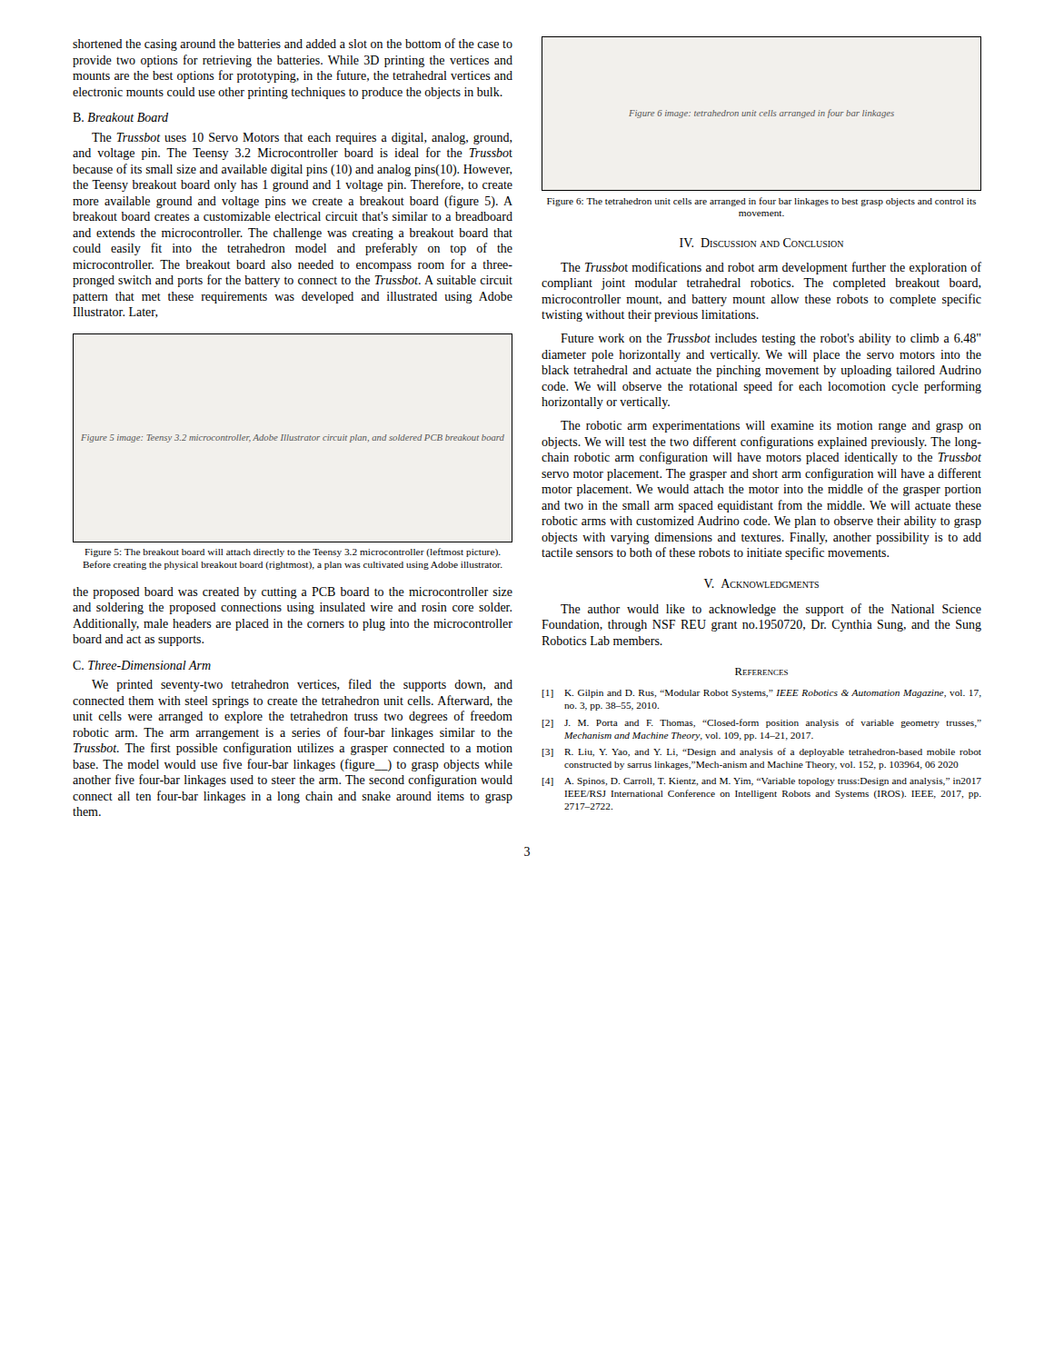shortened the casing around the batteries and added a slot on the bottom of the case to provide two options for retrieving the batteries. While 3D printing the vertices and mounts are the best options for prototyping, in the future, the tetrahedral vertices and electronic mounts could use other printing techniques to produce the objects in bulk.
B. Breakout Board
The Trussbot uses 10 Servo Motors that each requires a digital, analog, ground, and voltage pin. The Teensy 3.2 Microcontroller board is ideal for the Trussbot because of its small size and available digital pins (10) and analog pins(10). However, the Teensy breakout board only has 1 ground and 1 voltage pin. Therefore, to create more available ground and voltage pins we create a breakout board (figure 5). A breakout board creates a customizable electrical circuit that's similar to a breadboard and extends the microcontroller. The challenge was creating a breakout board that could easily fit into the tetrahedron model and preferably on top of the microcontroller. The breakout board also needed to encompass room for a three-pronged switch and ports for the battery to connect to the Trussbot. A suitable circuit pattern that met these requirements was developed and illustrated using Adobe Illustrator. Later,
Figure 5 image: Teensy 3.2 microcontroller, Adobe Illustrator circuit plan, and soldered PCB breakout board
Figure 5: The breakout board will attach directly to the Teensy 3.2 microcontroller (leftmost picture). Before creating the physical breakout board (rightmost), a plan was cultivated using Adobe illustrator.
the proposed board was created by cutting a PCB board to the microcontroller size and soldering the proposed connections using insulated wire and rosin core solder. Additionally, male headers are placed in the corners to plug into the microcontroller board and act as supports.
C. Three-Dimensional Arm
We printed seventy-two tetrahedron vertices, filed the supports down, and connected them with steel springs to create the tetrahedron unit cells. Afterward, the unit cells were arranged to explore the tetrahedron truss two degrees of freedom robotic arm. The arm arrangement is a series of four-bar linkages similar to the Trussbot. The first possible configuration utilizes a grasper connected to a motion base. The model would use five four-bar linkages (figure__) to grasp objects while another five four-bar linkages used to steer the arm. The second configuration would connect all ten four-bar linkages in a long chain and snake around items to grasp them.
Figure 6 image: tetrahedron unit cells arranged in four bar linkages
Figure 6: The tetrahedron unit cells are arranged in four bar linkages to best grasp objects and control its movement.
IV. Discussion and Conclusion
The Trussbot modifications and robot arm development further the exploration of compliant joint modular tetrahedral robotics. The completed breakout board, microcontroller mount, and battery mount allow these robots to complete specific twisting without their previous limitations.
Future work on the Trussbot includes testing the robot's ability to climb a 6.48" diameter pole horizontally and vertically. We will place the servo motors into the black tetrahedral and actuate the pinching movement by uploading tailored Audrino code. We will observe the rotational speed for each locomotion cycle performing horizontally or vertically.
The robotic arm experimentations will examine its motion range and grasp on objects. We will test the two different configurations explained previously. The long-chain robotic arm configuration will have motors placed identically to the Trussbot servo motor placement. The grasper and short arm configuration will have a different motor placement. We would attach the motor into the middle of the grasper portion and two in the small arm spaced equidistant from the middle. We will actuate these robotic arms with customized Audrino code. We plan to observe their ability to grasp objects with varying dimensions and textures. Finally, another possibility is to add tactile sensors to both of these robots to initiate specific movements.
V. Acknowledgments
The author would like to acknowledge the support of the National Science Foundation, through NSF REU grant no.1950720, Dr. Cynthia Sung, and the Sung Robotics Lab members.
References
K. Gilpin and D. Rus, “Modular Robot Systems,” IEEE Robotics & Automation Magazine, vol. 17, no. 3, pp. 38–55, 2010.
J. M. Porta and F. Thomas, “Closed-form position analysis of variable geometry trusses,” Mechanism and Machine Theory, vol. 109, pp. 14–21, 2017.
R. Liu, Y. Yao, and Y. Li, “Design and analysis of a deployable tetrahedron-based mobile robot constructed by sarrus linkages,”Mech-anism and Machine Theory, vol. 152, p. 103964, 06 2020
A. Spinos, D. Carroll, T. Kientz, and M. Yim, “Variable topology truss:Design and analysis,” in2017 IEEE/RSJ International Conference on Intelligent Robots and Systems (IROS). IEEE, 2017, pp. 2717–2722.
3